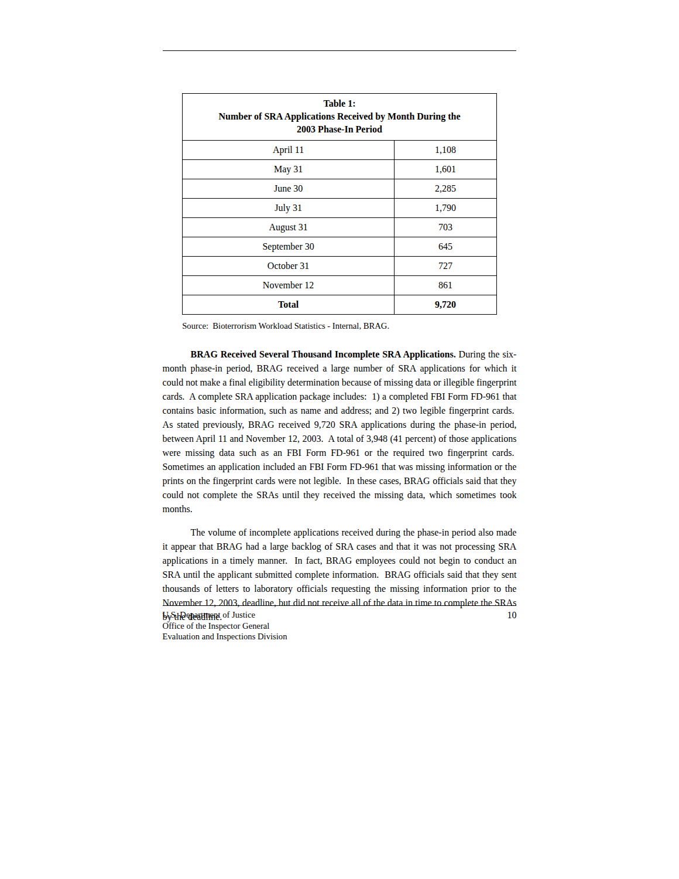| Table 1: Number of SRA Applications Received by Month During the 2003 Phase-In Period |
| --- |
| April 11 | 1,108 |
| May 31 | 1,601 |
| June 30 | 2,285 |
| July 31 | 1,790 |
| August 31 | 703 |
| September 30 | 645 |
| October 31 | 727 |
| November 12 | 861 |
| Total | 9,720 |
Source: Bioterrorism Workload Statistics - Internal, BRAG.
BRAG Received Several Thousand Incomplete SRA Applications. During the six-month phase-in period, BRAG received a large number of SRA applications for which it could not make a final eligibility determination because of missing data or illegible fingerprint cards. A complete SRA application package includes: 1) a completed FBI Form FD-961 that contains basic information, such as name and address; and 2) two legible fingerprint cards. As stated previously, BRAG received 9,720 SRA applications during the phase-in period, between April 11 and November 12, 2003. A total of 3,948 (41 percent) of those applications were missing data such as an FBI Form FD-961 or the required two fingerprint cards. Sometimes an application included an FBI Form FD-961 that was missing information or the prints on the fingerprint cards were not legible. In these cases, BRAG officials said that they could not complete the SRAs until they received the missing data, which sometimes took months.
The volume of incomplete applications received during the phase-in period also made it appear that BRAG had a large backlog of SRA cases and that it was not processing SRA applications in a timely manner. In fact, BRAG employees could not begin to conduct an SRA until the applicant submitted complete information. BRAG officials said that they sent thousands of letters to laboratory officials requesting the missing information prior to the November 12, 2003, deadline, but did not receive all of the data in time to complete the SRAs by the deadline.
U.S. Department of Justice
Office of the Inspector General
Evaluation and Inspections Division
10